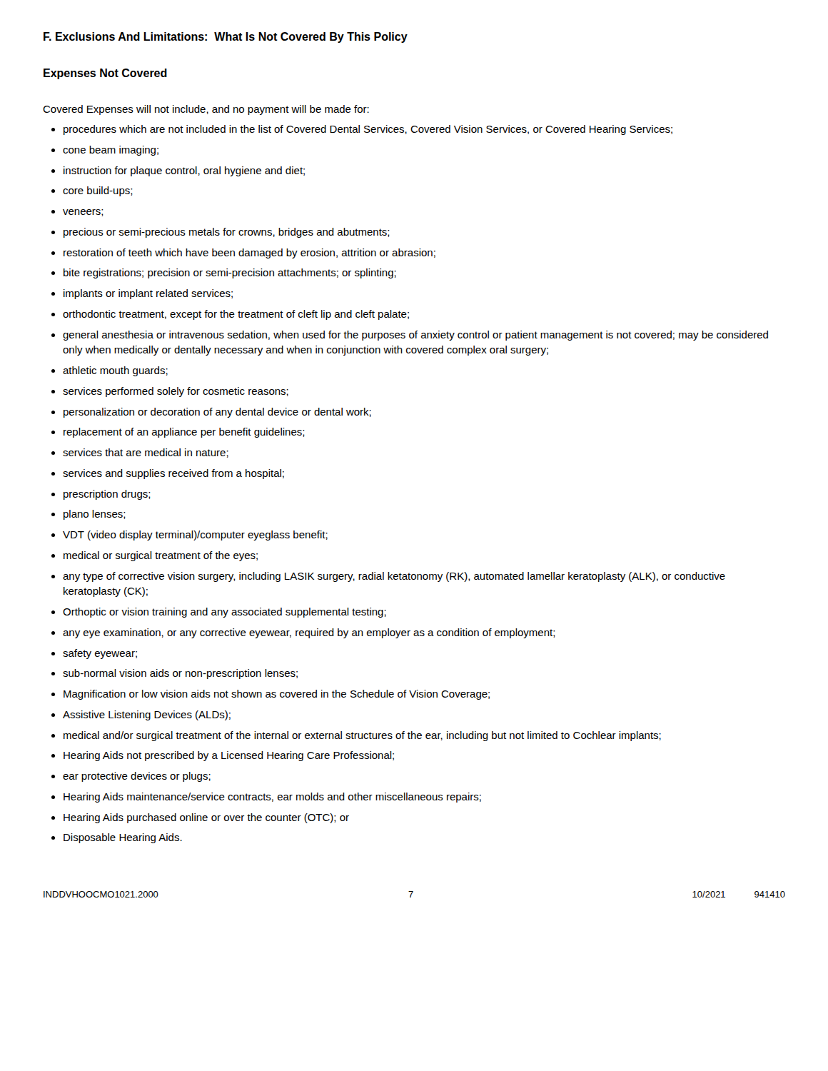F. Exclusions And Limitations: What Is Not Covered By This Policy
Expenses Not Covered
Covered Expenses will not include, and no payment will be made for:
procedures which are not included in the list of Covered Dental Services, Covered Vision Services, or Covered Hearing Services;
cone beam imaging;
instruction for plaque control, oral hygiene and diet;
core build-ups;
veneers;
precious or semi-precious metals for crowns, bridges and abutments;
restoration of teeth which have been damaged by erosion, attrition or abrasion;
bite registrations; precision or semi-precision attachments; or splinting;
implants or implant related services;
orthodontic treatment, except for the treatment of cleft lip and cleft palate;
general anesthesia or intravenous sedation, when used for the purposes of anxiety control or patient management is not covered; may be considered only when medically or dentally necessary and when in conjunction with covered complex oral surgery;
athletic mouth guards;
services performed solely for cosmetic reasons;
personalization or decoration of any dental device or dental work;
replacement of an appliance per benefit guidelines;
services that are medical in nature;
services and supplies received from a hospital;
prescription drugs;
plano lenses;
VDT (video display terminal)/computer eyeglass benefit;
medical or surgical treatment of the eyes;
any type of corrective vision surgery, including LASIK surgery, radial ketatonomy (RK), automated lamellar keratoplasty (ALK), or conductive keratoplasty (CK);
Orthoptic or vision training and any associated supplemental testing;
any eye examination, or any corrective eyewear, required by an employer as a condition of employment;
safety eyewear;
sub-normal vision aids or non-prescription lenses;
Magnification or low vision aids not shown as covered in the Schedule of Vision Coverage;
Assistive Listening Devices (ALDs);
medical and/or surgical treatment of the internal or external structures of the ear, including but not limited to Cochlear implants;
Hearing Aids not prescribed by a Licensed Hearing Care Professional;
ear protective devices or plugs;
Hearing Aids maintenance/service contracts, ear molds and other miscellaneous repairs;
Hearing Aids purchased online or over the counter (OTC); or
Disposable Hearing Aids.
INDDVHOOCMO1021.2000
7
10/2021941410